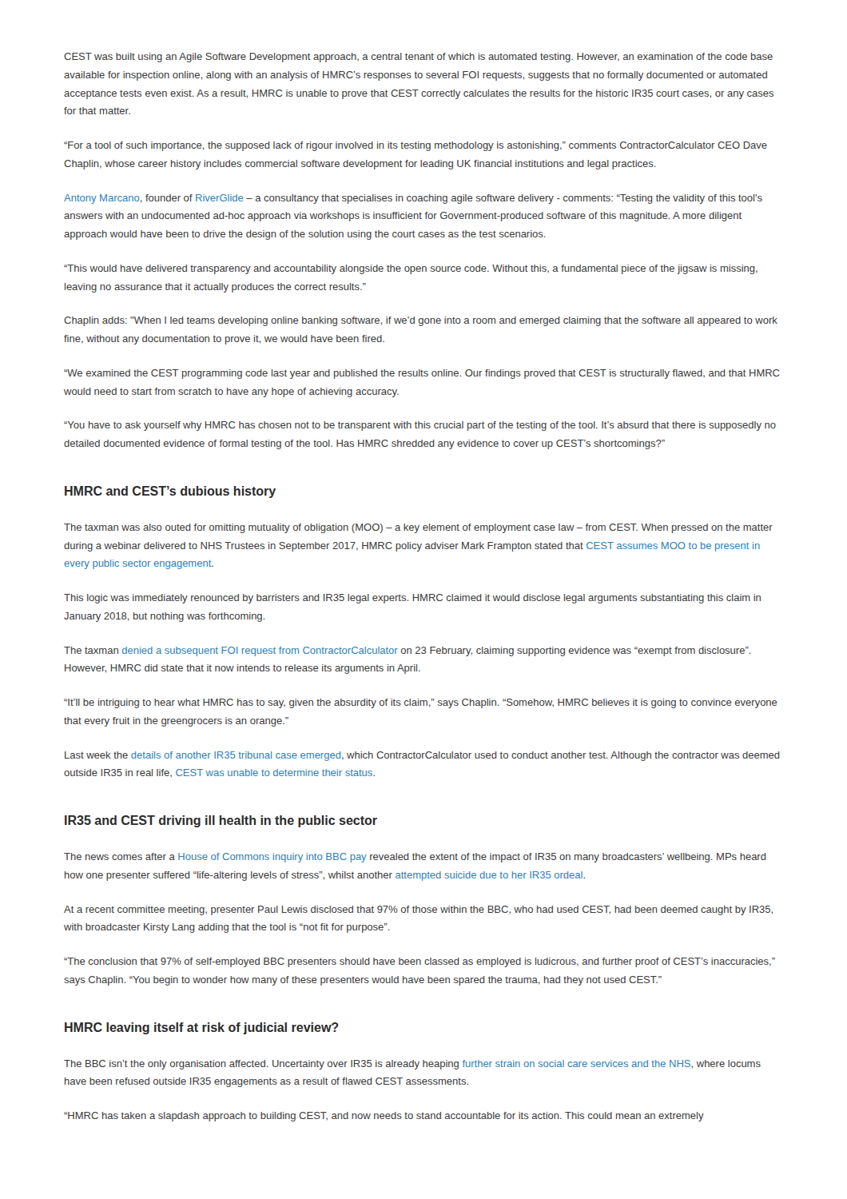CEST was built using an Agile Software Development approach, a central tenant of which is automated testing. However, an examination of the code base available for inspection online, along with an analysis of HMRC’s responses to several FOI requests, suggests that no formally documented or automated acceptance tests even exist. As a result, HMRC is unable to prove that CEST correctly calculates the results for the historic IR35 court cases, or any cases for that matter.
“For a tool of such importance, the supposed lack of rigour involved in its testing methodology is astonishing,” comments ContractorCalculator CEO Dave Chaplin, whose career history includes commercial software development for leading UK financial institutions and legal practices.
Antony Marcano, founder of RiverGlide – a consultancy that specialises in coaching agile software delivery - comments: “Testing the validity of this tool's answers with an undocumented ad-hoc approach via workshops is insufficient for Government-produced software of this magnitude. A more diligent approach would have been to drive the design of the solution using the court cases as the test scenarios.
“This would have delivered transparency and accountability alongside the open source code. Without this, a fundamental piece of the jigsaw is missing, leaving no assurance that it actually produces the correct results.”
Chaplin adds: "When I led teams developing online banking software, if we’d gone into a room and emerged claiming that the software all appeared to work fine, without any documentation to prove it, we would have been fired.
“We examined the CEST programming code last year and published the results online. Our findings proved that CEST is structurally flawed, and that HMRC would need to start from scratch to have any hope of achieving accuracy.
“You have to ask yourself why HMRC has chosen not to be transparent with this crucial part of the testing of the tool. It’s absurd that there is supposedly no detailed documented evidence of formal testing of the tool. Has HMRC shredded any evidence to cover up CEST’s shortcomings?”
HMRC and CEST’s dubious history
The taxman was also outed for omitting mutuality of obligation (MOO) – a key element of employment case law – from CEST. When pressed on the matter during a webinar delivered to NHS Trustees in September 2017, HMRC policy adviser Mark Frampton stated that CEST assumes MOO to be present in every public sector engagement.
This logic was immediately renounced by barristers and IR35 legal experts. HMRC claimed it would disclose legal arguments substantiating this claim in January 2018, but nothing was forthcoming.
The taxman denied a subsequent FOI request from ContractorCalculator on 23 February, claiming supporting evidence was “exempt from disclosure”. However, HMRC did state that it now intends to release its arguments in April.
“It’ll be intriguing to hear what HMRC has to say, given the absurdity of its claim,” says Chaplin. “Somehow, HMRC believes it is going to convince everyone that every fruit in the greengrocers is an orange.”
Last week the details of another IR35 tribunal case emerged, which ContractorCalculator used to conduct another test. Although the contractor was deemed outside IR35 in real life, CEST was unable to determine their status.
IR35 and CEST driving ill health in the public sector
The news comes after a House of Commons inquiry into BBC pay revealed the extent of the impact of IR35 on many broadcasters’ wellbeing. MPs heard how one presenter suffered “life-altering levels of stress”, whilst another attempted suicide due to her IR35 ordeal.
At a recent committee meeting, presenter Paul Lewis disclosed that 97% of those within the BBC, who had used CEST, had been deemed caught by IR35, with broadcaster Kirsty Lang adding that the tool is “not fit for purpose”.
“The conclusion that 97% of self-employed BBC presenters should have been classed as employed is ludicrous, and further proof of CEST’s inaccuracies,” says Chaplin. “You begin to wonder how many of these presenters would have been spared the trauma, had they not used CEST.”
HMRC leaving itself at risk of judicial review?
The BBC isn’t the only organisation affected. Uncertainty over IR35 is already heaping further strain on social care services and the NHS, where locums have been refused outside IR35 engagements as a result of flawed CEST assessments.
“HMRC has taken a slapdash approach to building CEST, and now needs to stand accountable for its action. This could mean an extremely